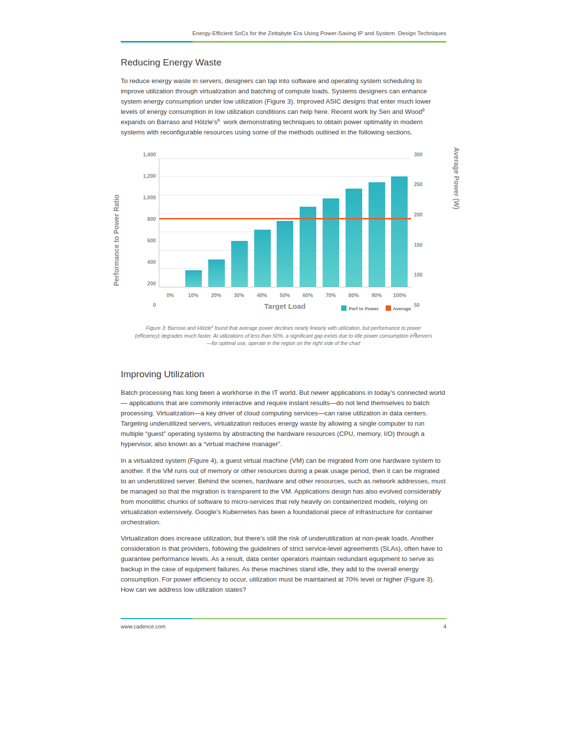Energy-Efficient SoCs for the Zettabyte Era Using Power-Saving IP and System Design Techniques
Reducing Energy Waste
To reduce energy waste in servers, designers can tap into software and operating system scheduling to improve utilization through virtualization and batching of compute loads. Systems designers can enhance system energy consumption under low utilization (Figure 3). Improved ASIC designs that enter much lower levels of energy consumption in low utilization conditions can help here. Recent work by Sen and Wood9 expands on Barraso and Hölzle’s6 work demonstrating techniques to obtain power optimality in modern systems with reconfigurable resources using some of the methods outlined in the following sections.
Performance to Power Ratio
Average Power (W)
1,400 1,200 1,000 800 600 400 200 0
300 250 200 150 100 50 0
0% 10% 20% 30% 40% 50% 60% 70% 80% 90% 100%
Target Load
Perf to Power Average
Figure 3: Barroso and Hölzle6 found that average power declines nearly linearly with utilization, but performance to power (efficiency) degrades much faster. At utilizations of less than 50%, a significant gap exists due to idle power consumption in servers—for optimal use, operate in the region on the right side of the chart
Improving Utilization
Batch processing has long been a workhorse in the IT world. But newer applications in today’s connected world— applications that are commonly interactive and require instant results—do not lend themselves to batch processing. Virtualization—a key driver of cloud computing services—can raise utilization in data centers. Targeting underutilized servers, virtualization reduces energy waste by allowing a single computer to run multiple “guest” operating systems by abstracting the hardware resources (CPU, memory, I/O) through a hypervisor, also known as a “virtual machine manager”.
In a virtualized system (Figure 4), a guest virtual machine (VM) can be migrated from one hardware system to another. If the VM runs out of memory or other resources during a peak usage period, then it can be migrated to an underutilized server. Behind the scenes, hardware and other resources, such as network addresses, must be managed so that the migration is transparent to the VM. Applications design has also evolved considerably from monolithic chunks of software to micro-services that rely heavily on containerized models, relying on virtualization extensively. Google’s Kubernetes has been a foundational piece of infrastructure for container orchestration.
Virtualization does increase utilization, but there’s still the risk of underutilization at non-peak loads. Another consideration is that providers, following the guidelines of strict service-level agreements (SLAs), often have to guarantee performance levels. As a result, data center operators maintain redundant equipment to serve as backup in the case of equipment failures. As these machines stand idle, they add to the overall energy consumption. For power efficiency to occur, utilization must be maintained at 70% level or higher (Figure 3). How can we address low utilization states?
www.cadence.com 4